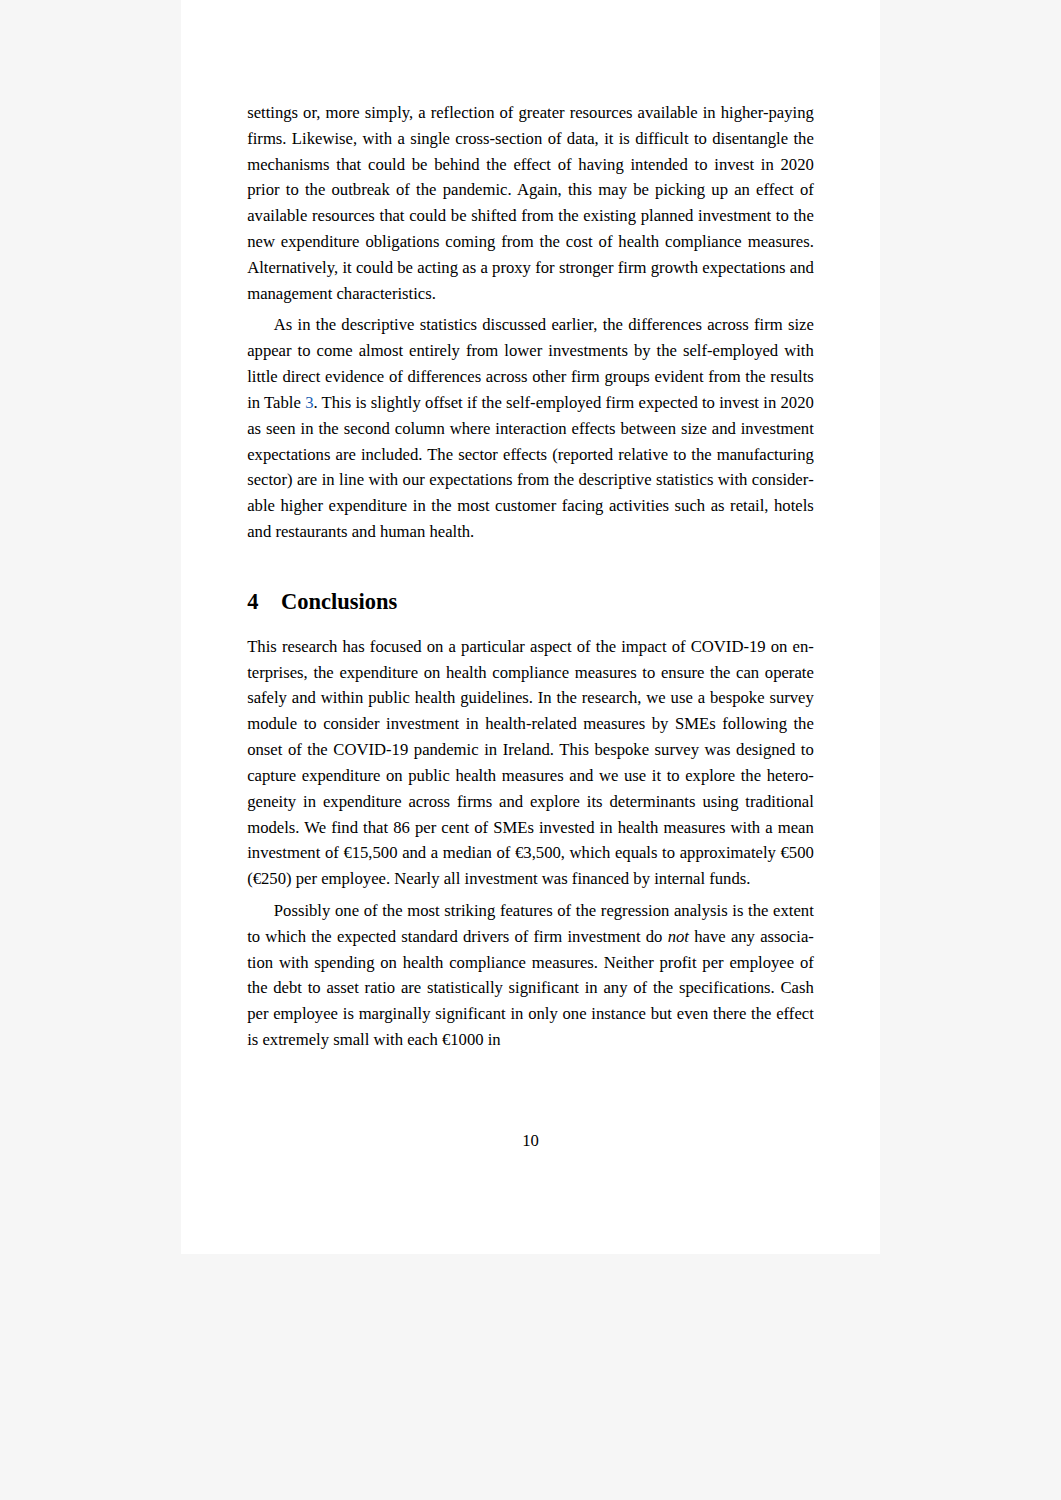settings or, more simply, a reflection of greater resources available in higher-paying firms. Likewise, with a single cross-section of data, it is difficult to disentangle the mechanisms that could be behind the effect of having intended to invest in 2020 prior to the outbreak of the pandemic. Again, this may be picking up an effect of available resources that could be shifted from the existing planned investment to the new expenditure obligations coming from the cost of health compliance measures. Alternatively, it could be acting as a proxy for stronger firm growth expectations and management characteristics.
As in the descriptive statistics discussed earlier, the differences across firm size appear to come almost entirely from lower investments by the self-employed with little direct evidence of differences across other firm groups evident from the results in Table 3. This is slightly offset if the self-employed firm expected to invest in 2020 as seen in the second column where interaction effects between size and investment expectations are included. The sector effects (reported relative to the manufacturing sector) are in line with our expectations from the descriptive statistics with considerable higher expenditure in the most customer facing activities such as retail, hotels and restaurants and human health.
4 Conclusions
This research has focused on a particular aspect of the impact of COVID-19 on enterprises, the expenditure on health compliance measures to ensure the can operate safely and within public health guidelines. In the research, we use a bespoke survey module to consider investment in health-related measures by SMEs following the onset of the COVID-19 pandemic in Ireland. This bespoke survey was designed to capture expenditure on public health measures and we use it to explore the heterogeneity in expenditure across firms and explore its determinants using traditional models. We find that 86 per cent of SMEs invested in health measures with a mean investment of €15,500 and a median of €3,500, which equals to approximately €500 (€250) per employee. Nearly all investment was financed by internal funds.
Possibly one of the most striking features of the regression analysis is the extent to which the expected standard drivers of firm investment do not have any association with spending on health compliance measures. Neither profit per employee of the debt to asset ratio are statistically significant in any of the specifications. Cash per employee is marginally significant in only one instance but even there the effect is extremely small with each €1000 in
10